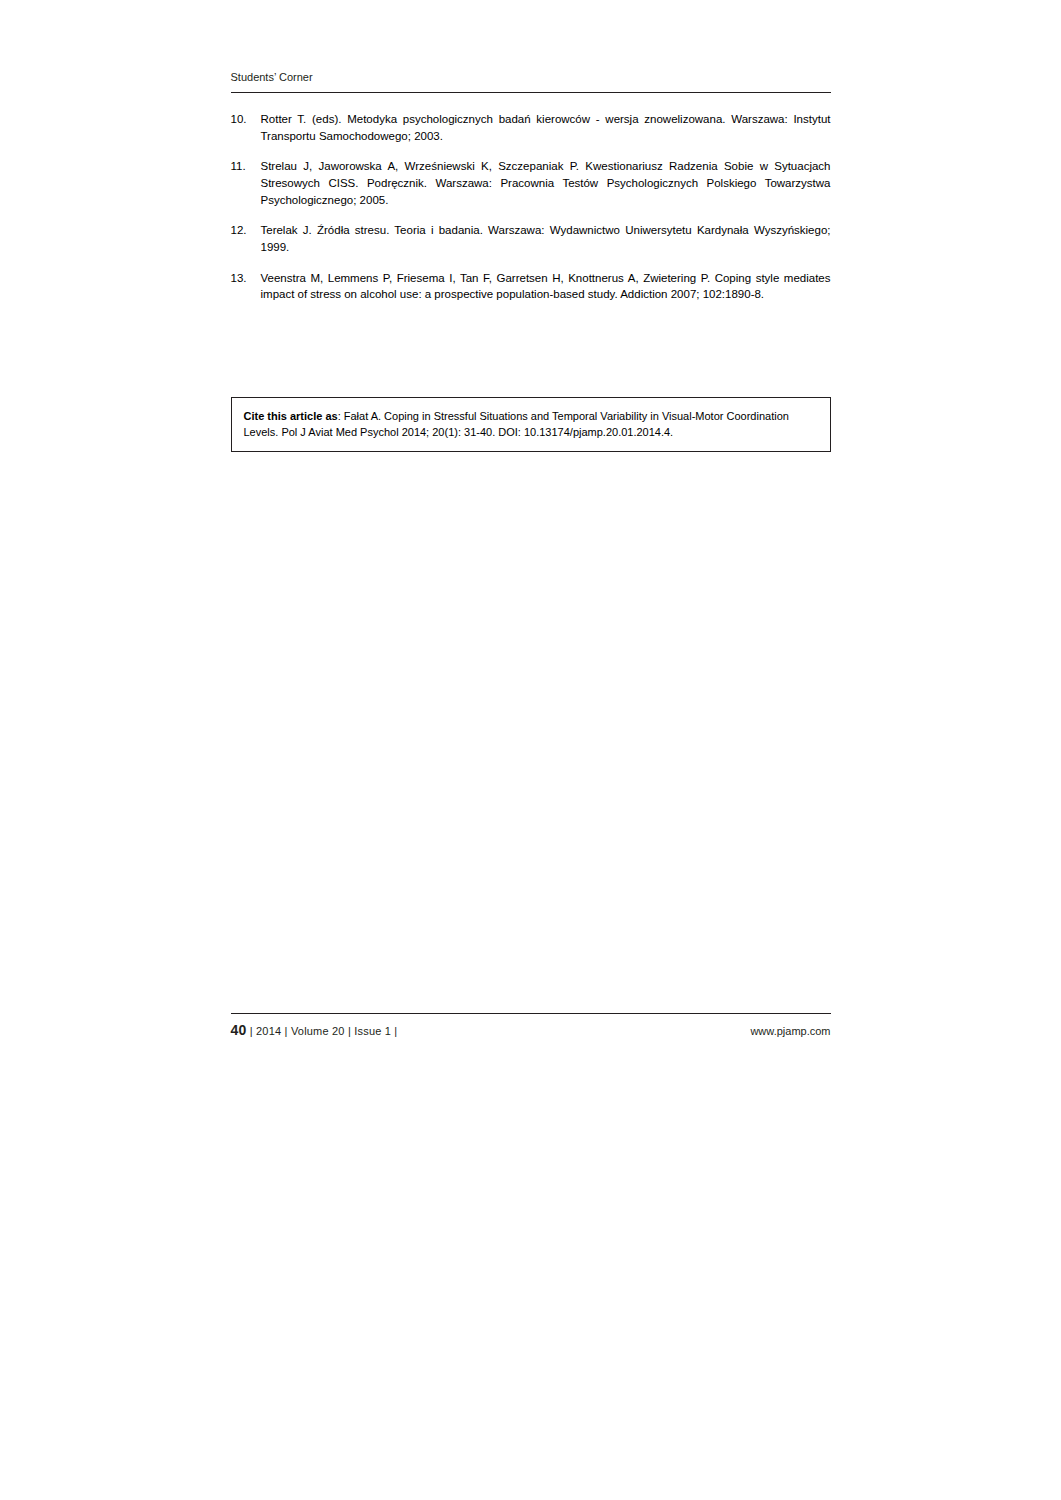Students’ Corner
10. Rotter T. (eds). Metodyka psychologicznych badań kierowców - wersja znowelizowana. Warszawa: Instytut Transportu Samochodowego; 2003.
11. Strelau J, Jaworowska A, Wrześniewski K, Szczepaniak P. Kwestionariusz Radzenia Sobie w Sytuacjach Stresowych CISS. Podręcznik. Warszawa: Pracownia Testów Psychologicznych Polskiego Towarzystwa Psychologicznego; 2005.
12. Terelak J. Źródła stresu. Teoria i badania. Warszawa: Wydawnictwo Uniwersytetu Kardynała Wyszyńskiego; 1999.
13. Veenstra M, Lemmens P, Friesema I, Tan F, Garretsen H, Knottnerus A, Zwietering P. Coping style mediates impact of stress on alcohol use: a prospective population-based study. Addiction 2007; 102:1890-8.
Cite this article as: Fałat A. Coping in Stressful Situations and Temporal Variability in Visual-Motor Coordination Levels. Pol J Aviat Med Psychol 2014; 20(1): 31-40. DOI: 10.13174/pjamp.20.01.2014.4.
40 | 2014 | Volume 20 | Issue 1 |
www.pjamp.com